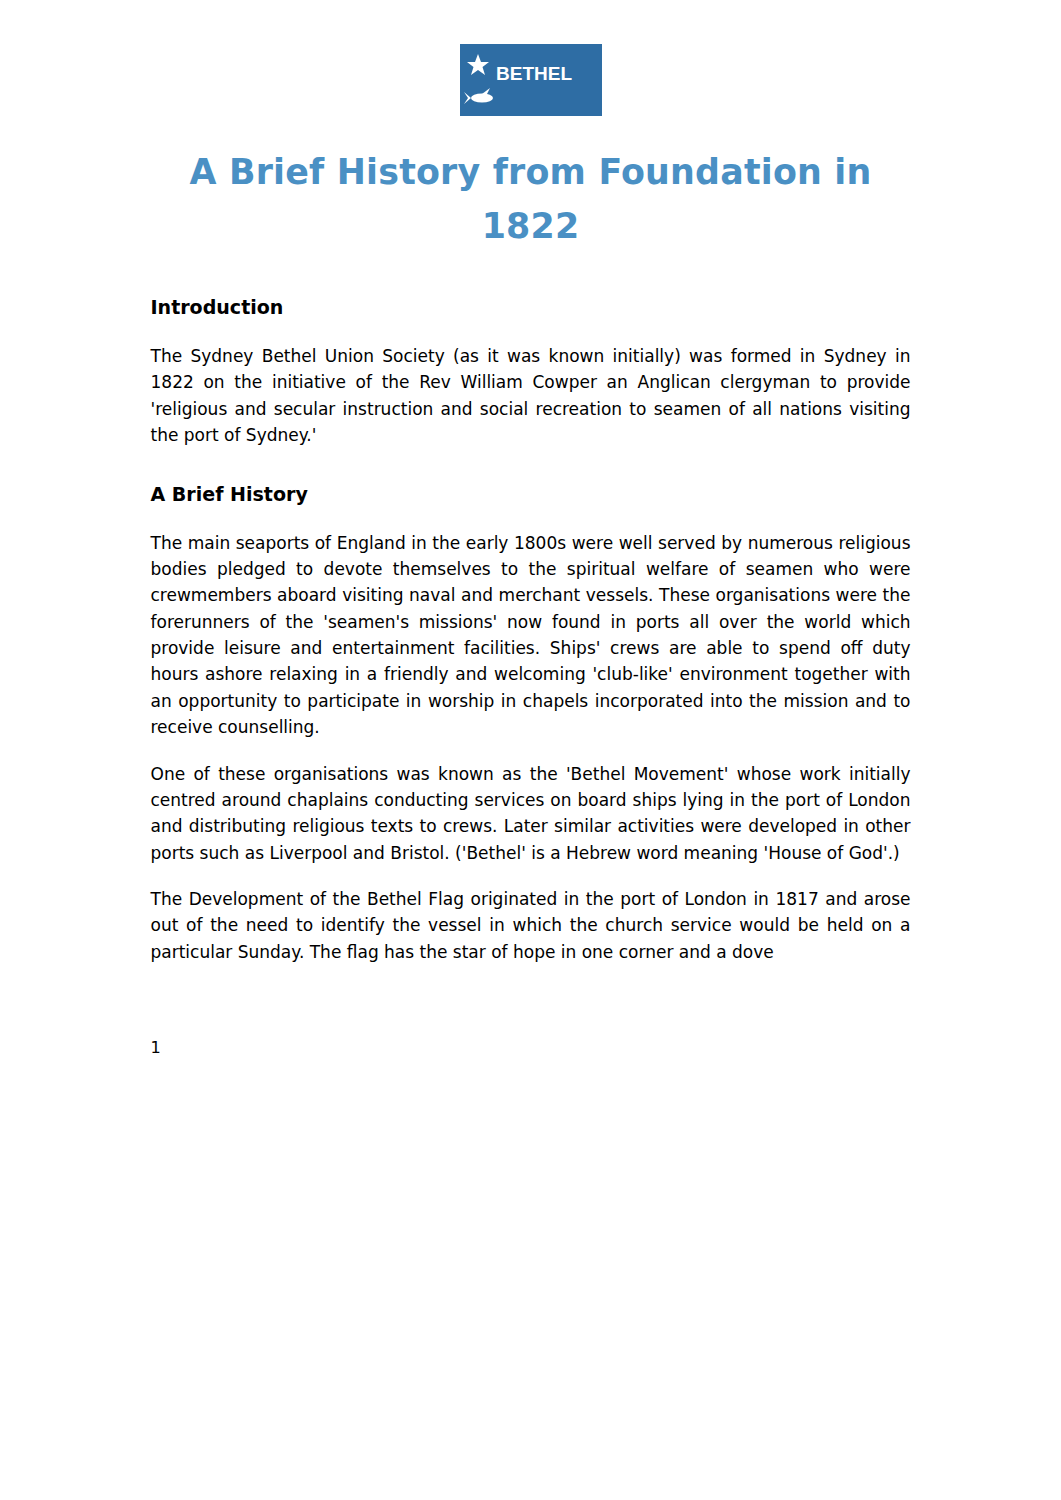BETHEL
A Brief History from Foundation in 1822
Introduction
The Sydney Bethel Union Society (as it was known initially) was formed in Sydney in 1822 on the initiative of the Rev William Cowper an Anglican clergyman to provide 'religious and secular instruction and social recreation to seamen of all nations visiting the port of Sydney.'
A Brief History
The main seaports of England in the early 1800s were well served by numerous religious bodies pledged to devote themselves to the spiritual welfare of seamen who were crewmembers aboard visiting naval and merchant vessels. These organisations were the forerunners of the 'seamen's missions' now found in ports all over the world which provide leisure and entertainment facilities. Ships' crews are able to spend off duty hours ashore relaxing in a friendly and welcoming 'club-like' environment together with an opportunity to participate in worship in chapels incorporated into the mission and to receive counselling.
One of these organisations was known as the 'Bethel Movement' whose work initially centred around chaplains conducting services on board ships lying in the port of London and distributing religious texts to crews. Later similar activities were developed in other ports such as Liverpool and Bristol. ('Bethel' is a Hebrew word meaning 'House of God'.)
The Development of the Bethel Flag originated in the port of London in 1817 and arose out of the need to identify the vessel in which the church service would be held on a particular Sunday. The flag has the star of hope in one corner and a dove
1